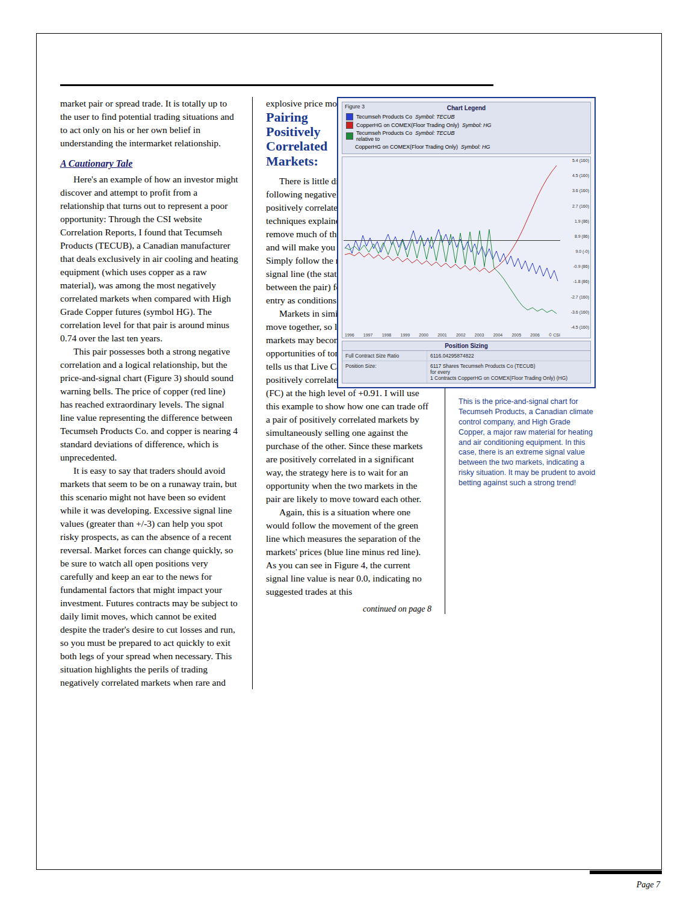market pair or spread trade. It is totally up to the user to find potential trading situations and to act only on his or her own belief in understanding the intermarket relationship.
A Cautionary Tale
Here's an example of how an investor might discover and attempt to profit from a relationship that turns out to represent a poor opportunity: Through the CSI website Correlation Reports, I found that Tecumseh Products (TECUB), a Canadian manufacturer that deals exclusively in air cooling and heating equipment (which uses copper as a raw material), was among the most negatively correlated markets when compared with High Grade Copper futures (symbol HG). The correlation level for that pair is around minus 0.74 over the last ten years.
This pair possesses both a strong negative correlation and a logical relationship, but the price-and-signal chart (Figure 3) should sound warning bells. The price of copper (red line) has reached extraordinary levels. The signal line value representing the difference between Tecumseh Products Co. and copper is nearing 4 standard deviations of difference, which is unprecedented.
It is easy to say that traders should avoid markets that seem to be on a runaway train, but this scenario might not have been so evident while it was developing. Excessive signal line values (greater than +/-3) can help you spot risky prospects, as can the absence of a recent reversal. Market forces can change quickly, so be sure to watch all open positions very carefully and keep an ear to the news for fundamental factors that might impact your investment. Futures contracts may be subject to daily limit moves, which cannot be exited despite the trader's desire to cut losses and run, so you must be prepared to act quickly to exit both legs of your spread when necessary. This situation highlights the perils of trading negatively correlated markets when rare and
explosive price movements occur.
Pairing
Positively
Correlated
Markets:
There is little difference between following negatively correlated markets and positively correlated markets. Using the techniques explained below will likely remove much of the risk from the process and will make you a much happier trader. Simply follow the movement of the green signal line (the statistical difference between the pair) for timing your market entry as conditions materialize.
Markets in similar industries tend to move together, so laggards in a class of markets may become the important opportunities of tomorrow. The CSI matrix tells us that Live Cattle (symbol LC) is positively correlated with Feeder Cattle (FC) at the high level of +0.91. I will use this example to show how one can trade off a pair of positively correlated markets by simultaneously selling one against the purchase of the other. Since these markets are positively correlated in a significant way, the strategy here is to wait for an opportunity when the two markets in the pair are likely to move toward each other.
Again, this is a situation where one would follow the movement of the green line which measures the separation of the markets' prices (blue line minus red line). As you can see in Figure 4, the current signal line value is near 0.0, indicating no suggested trades at this
continued on page 8
Figure 3
Chart Legend
Tecumseh Products Co Symbol: TECUB
CopperHG on COMEX(Floor Trading Only) Symbol: HG
Tecumseh Products Co Symbol: TECUB
relative to
CopperHG on COMEX(Floor Trading Only) Symbol: HG
5.4 (160)
4.5 (160)
3.6 (160)
2.7 (160)
1.9 (86)
8.9 (86)
9.0 (-0)
-0.9 (86)
-1.8 (86)
-2.7 (160)
-3.6 (160)
-4.5 (160)
19961997199819992000200120022003200420052006© CSI
Position Sizing
Full Contract Size Ratio
6116.04295874822
Position Size:
6117 Shares Tecumseh Products Co (TECUB)
for every
1 Contracts CopperHG on COMEX(Floor Trading Only) (HG)
This is the price-and-signal chart for Tecumseh Products, a Canadian climate control company, and High Grade Copper, a major raw material for heating and air conditioning equipment. In this case, there is an extreme signal value between the two markets, indicating a risky situation. It may be prudent to avoid betting against such a strong trend!
Page 7